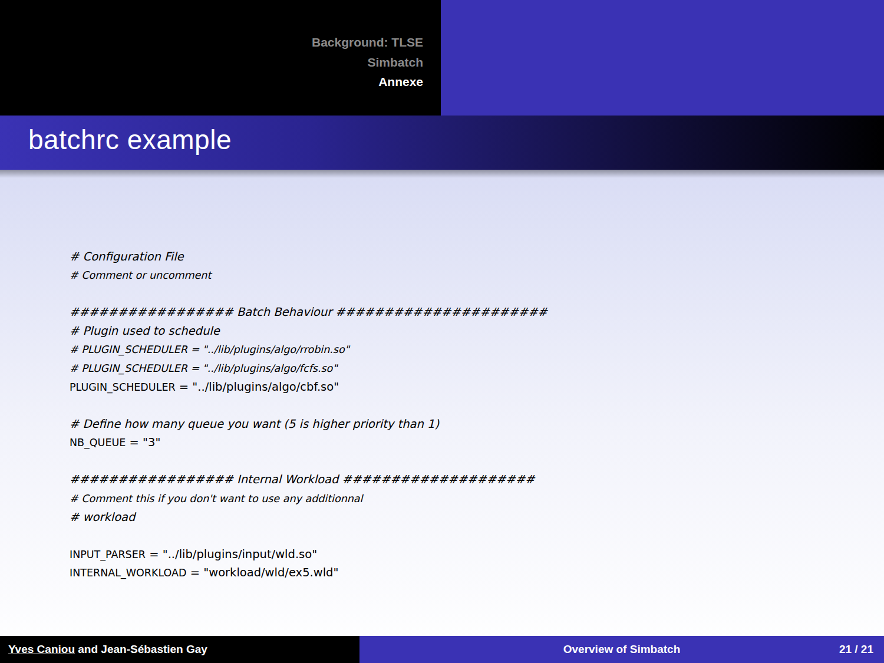Background: TLSE
Simbatch
Annexe
batchrc example
# Configuration File
# Comment or uncomment

################# Batch Behaviour ######################
# Plugin used to schedule
# PLUGIN_SCHEDULER = "../lib/plugins/algo/rrobin.so"
# PLUGIN_SCHEDULER = "../lib/plugins/algo/fcfs.so"
PLUGIN_SCHEDULER = "../lib/plugins/algo/cbf.so"

# Define how many queue you want (5 is higher priority than 1)
NB_QUEUE = "3"

################# Internal Workload ####################
# Comment this if you don't want to use any additionnal
# workload

INPUT_PARSER = "../lib/plugins/input/wld.so"
INTERNAL_WORKLOAD = "workload/wld/ex5.wld"
Yves Caniou and Jean-Sébastien Gay
Overview of Simbatch
21 / 21